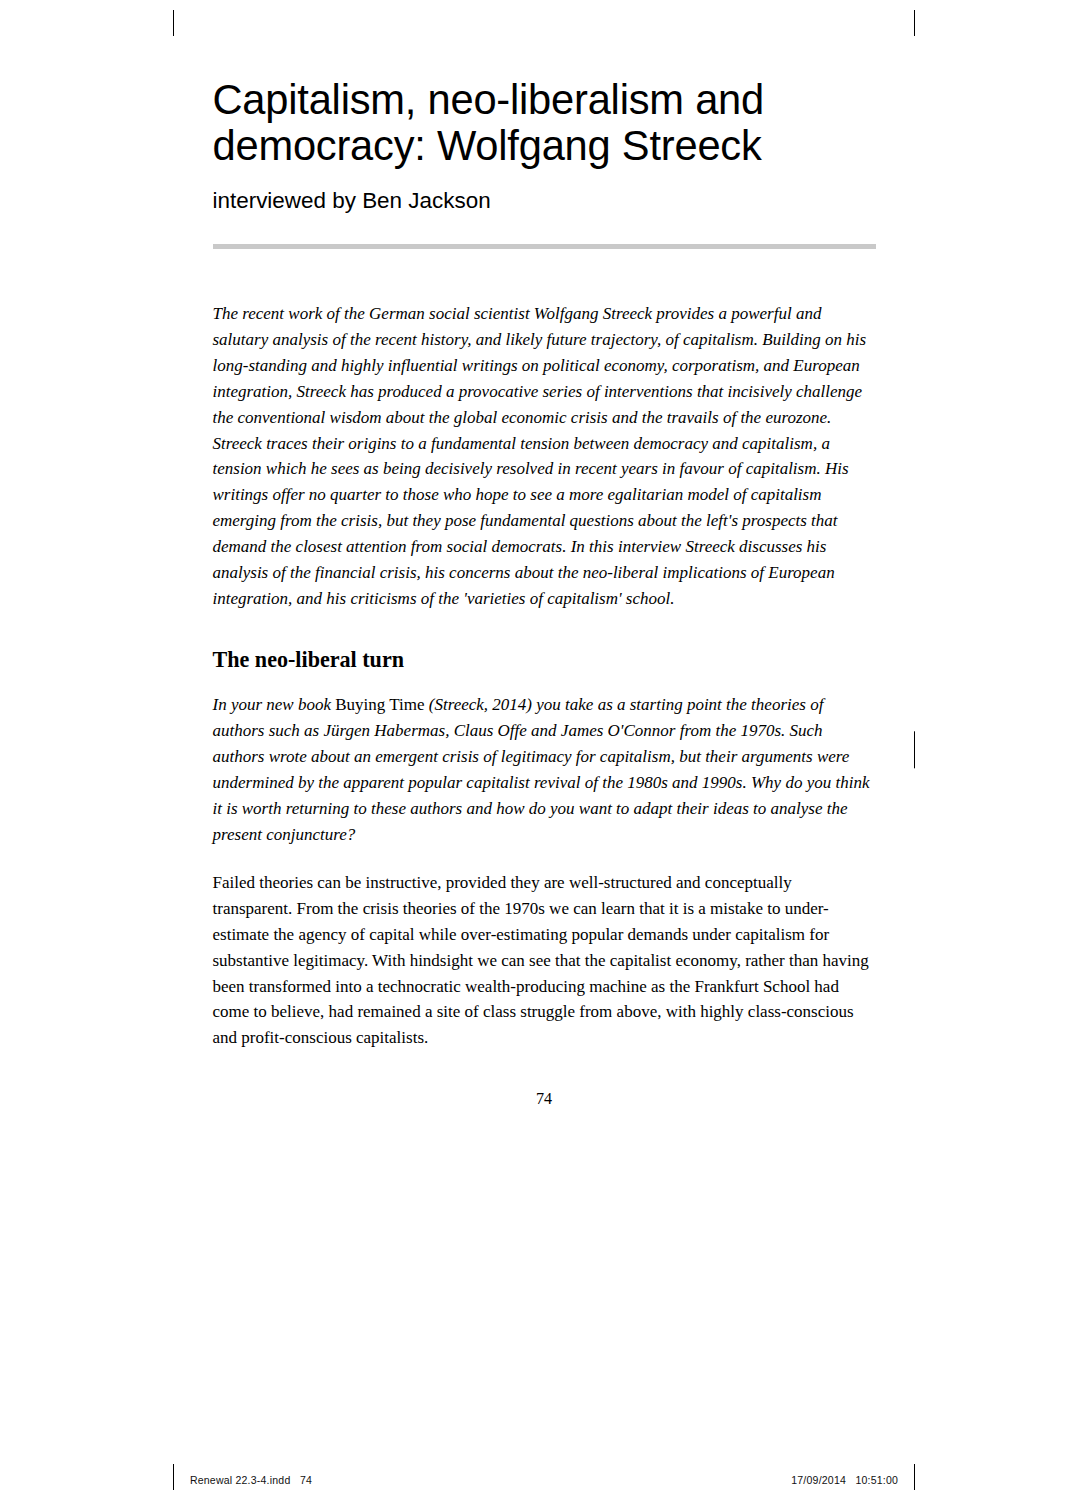Capitalism, neo-liberalism and democracy: Wolfgang Streeck
interviewed by Ben Jackson
The recent work of the German social scientist Wolfgang Streeck provides a powerful and salutary analysis of the recent history, and likely future trajectory, of capitalism. Building on his long-standing and highly influential writings on political economy, corporatism, and European integration, Streeck has produced a provocative series of interventions that incisively challenge the conventional wisdom about the global economic crisis and the travails of the eurozone. Streeck traces their origins to a fundamental tension between democracy and capitalism, a tension which he sees as being decisively resolved in recent years in favour of capitalism. His writings offer no quarter to those who hope to see a more egalitarian model of capitalism emerging from the crisis, but they pose fundamental questions about the left's prospects that demand the closest attention from social democrats. In this interview Streeck discusses his analysis of the financial crisis, his concerns about the neo-liberal implications of European integration, and his criticisms of the 'varieties of capitalism' school.
The neo-liberal turn
In your new book Buying Time (Streeck, 2014) you take as a starting point the theories of authors such as Jürgen Habermas, Claus Offe and James O'Connor from the 1970s. Such authors wrote about an emergent crisis of legitimacy for capitalism, but their arguments were undermined by the apparent popular capitalist revival of the 1980s and 1990s. Why do you think it is worth returning to these authors and how do you want to adapt their ideas to analyse the present conjuncture?
Failed theories can be instructive, provided they are well-structured and conceptually transparent. From the crisis theories of the 1970s we can learn that it is a mistake to under-estimate the agency of capital while over-estimating popular demands under capitalism for substantive legitimacy. With hindsight we can see that the capitalist economy, rather than having been transformed into a technocratic wealth-producing machine as the Frankfurt School had come to believe, had remained a site of class struggle from above, with highly class-conscious and profit-conscious capitalists.
74
Renewal 22.3-4.indd 74 17/09/2014 10:51:00